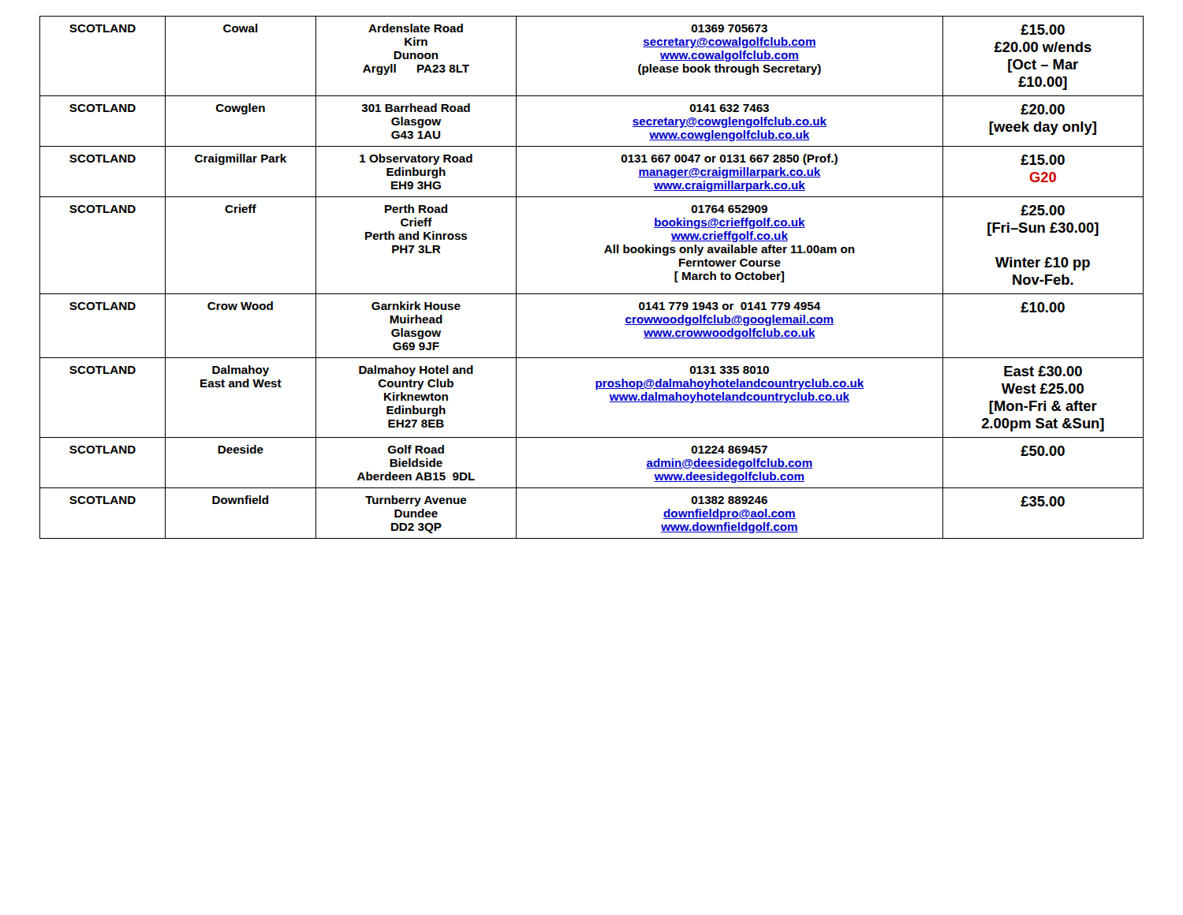| SCOTLAND | Cowal | Ardenslate Road Kirn Dunoon Argyll PA23 8LT | 01369 705673 secretary@cowalgolfclub.com www.cowalgolfclub.com (please book through Secretary) | £15.00 £20.00 w/ends [Oct – Mar £10.00] |
| SCOTLAND | Cowglen | 301 Barrhead Road Glasgow G43 1AU | 0141 632 7463 secretary@cowglengolfclub.co.uk www.cowglengolfclub.co.uk | £20.00 [week day only] |
| SCOTLAND | Craigmillar Park | 1 Observatory Road Edinburgh EH9 3HG | 0131 667 0047 or 0131 667 2850 (Prof.) manager@craigmillarpark.co.uk www.craigmillarpark.co.uk | £15.00 G20 |
| SCOTLAND | Crieff | Perth Road Crieff Perth and Kinross PH7 3LR | 01764 652909 bookings@crieffgolf.co.uk www.crieffgolf.co.uk All bookings only available after 11.00am on Ferntower Course [ March to October] | £25.00 [Fri–Sun £30.00] Winter £10 pp Nov-Feb. |
| SCOTLAND | Crow Wood | Garnkirk House Muirhead Glasgow G69 9JF | 0141 779 1943 or 0141 779 4954 crowwoodgolfclub@googlemail.com www.crowwoodgolfclub.co.uk | £10.00 |
| SCOTLAND | Dalmahoy East and West | Dalmahoy Hotel and Country Club Kirknewton Edinburgh EH27 8EB | 0131 335 8010 proshop@dalmahoyhotelandcountryclub.co.uk www.dalmahoyhotelandcountryclub.co.uk | East £30.00 West £25.00 [Mon-Fri & after 2.00pm Sat &Sun] |
| SCOTLAND | Deeside | Golf Road Bieldside Aberdeen AB15 9DL | 01224 869457 admin@deesidegolfclub.com www.deesidegolfclub.com | £50.00 |
| SCOTLAND | Downfield | Turnberry Avenue Dundee DD2 3QP | 01382 889246 downfieldpro@aol.com www.downfieldgolf.com | £35.00 |